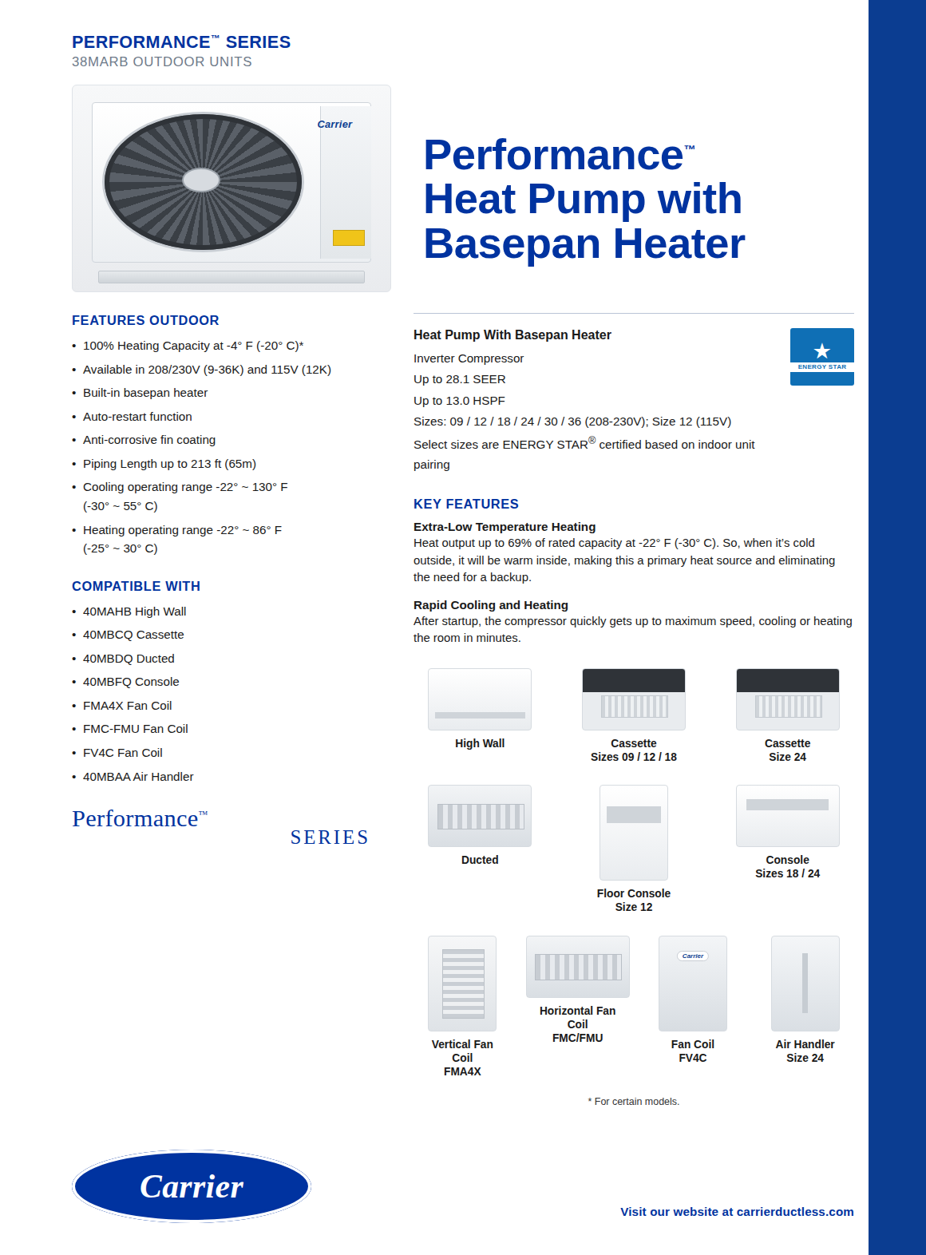PERFORMANCE™ SERIES
38MARB OUTDOOR UNITS
Carrier
Performance™
Heat Pump with
Basepan Heater
Features Outdoor
100% Heating Capacity at -4° F (-20° C)*
Available in 208/230V (9-36K) and 115V (12K)
Built-in basepan heater
Auto-restart function
Anti-corrosive fin coating
Piping Length up to 213 ft (65m)
Cooling operating range -22° ~ 130° F(-30° ~ 55° C)
Heating operating range -22° ~ 86° F(-25° ~ 30° C)
Compatible With
40MAHB High Wall
40MBCQ Cassette
40MBDQ Ducted
40MBFQ Console
FMA4X Fan Coil
FMC-FMU Fan Coil
FV4C Fan Coil
40MBAA Air Handler
Performance™ SERIES
Heat Pump With Basepan Heater
Inverter Compressor
Up to 28.1 SEER
Up to 13.0 HSPF
Sizes: 09 / 12 / 18 / 24 / 30 / 36 (208-230V); Size 12 (115V)
Select sizes are ENERGY STAR® certified based on indoor unit pairing
★ ENERGY STAR
Key Features
Extra-Low Temperature Heating
Heat output up to 69% of rated capacity at -22° F (-30° C). So, when it’s cold outside, it will be warm inside, making this a primary heat source and eliminating the need for a backup.
Rapid Cooling and Heating
After startup, the compressor quickly gets up to maximum speed, cooling or heating the room in minutes.
High Wall
Cassette
Sizes 09 / 12 / 18
Cassette
Size 24
Ducted
Floor Console
Size 12
Console
Sizes 18 / 24
Vertical Fan
Coil
FMA4X
Horizontal Fan
Coil
FMC/FMU
Fan Coil
FV4C
Air Handler
Size 24
* For certain models.
Carrier
Visit our website at carrierductless.com